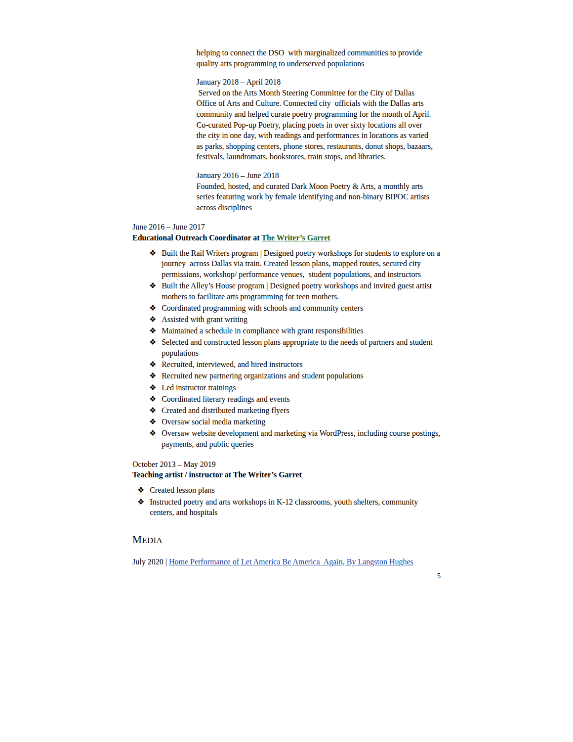helping to connect the DSO with marginalized communities to provide quality arts programming to underserved populations
January 2018 – April 2018
Served on the Arts Month Steering Committee for the City of Dallas Office of Arts and Culture. Connected city officials with the Dallas arts community and helped curate poetry programming for the month of April. Co-curated Pop-up Poetry, placing poets in over sixty locations all over the city in one day, with readings and performances in locations as varied as parks, shopping centers, phone stores, restaurants, donut shops, bazaars, festivals, laundromats, bookstores, train stops, and libraries.
January 2016 – June 2018
Founded, hosted, and curated Dark Moon Poetry & Arts, a monthly arts series featuring work by female identifying and non-binary BIPOC artists across disciplines
June 2016 – June 2017
Educational Outreach Coordinator at The Writer’s Garret
Built the Rail Writers program | Designed poetry workshops for students to explore on a journey across Dallas via train. Created lesson plans, mapped routes, secured city permissions, workshop/ performance venues, student populations, and instructors
Built the Alley’s House program | Designed poetry workshops and invited guest artist mothers to facilitate arts programming for teen mothers.
Coordinated programming with schools and community centers
Assisted with grant writing
Maintained a schedule in compliance with grant responsibilities
Selected and constructed lesson plans appropriate to the needs of partners and student populations
Recruited, interviewed, and hired instructors
Recruited new partnering organizations and student populations
Led instructor trainings
Coordinated literary readings and events
Created and distributed marketing flyers
Oversaw social media marketing
Oversaw website development and marketing via WordPress, including course postings, payments, and public queries
October 2013 – May 2019
Teaching artist / instructor at The Writer’s Garret
Created lesson plans
Instructed poetry and arts workshops in K-12 classrooms, youth shelters, community centers, and hospitals
MEDIA
July 2020 | Home Performance of Let America Be America Again, By Langston Hughes
5